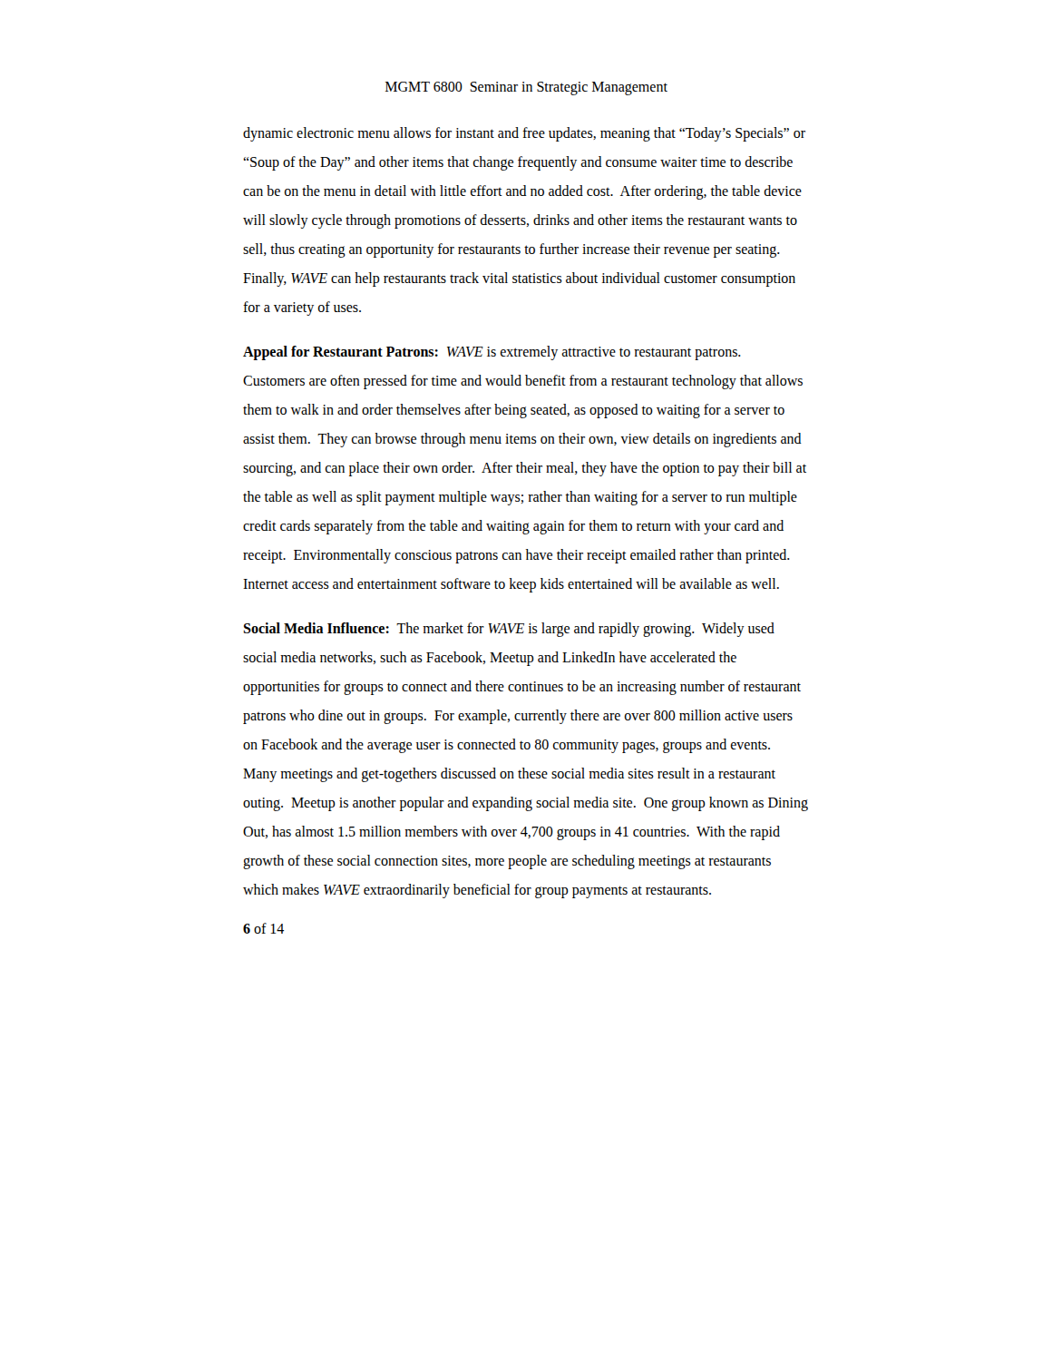MGMT 6800 Seminar in Strategic Management
dynamic electronic menu allows for instant and free updates, meaning that “Today’s Specials” or “Soup of the Day” and other items that change frequently and consume waiter time to describe can be on the menu in detail with little effort and no added cost. After ordering, the table device will slowly cycle through promotions of desserts, drinks and other items the restaurant wants to sell, thus creating an opportunity for restaurants to further increase their revenue per seating. Finally, WAVE can help restaurants track vital statistics about individual customer consumption for a variety of uses.
Appeal for Restaurant Patrons: WAVE is extremely attractive to restaurant patrons. Customers are often pressed for time and would benefit from a restaurant technology that allows them to walk in and order themselves after being seated, as opposed to waiting for a server to assist them. They can browse through menu items on their own, view details on ingredients and sourcing, and can place their own order. After their meal, they have the option to pay their bill at the table as well as split payment multiple ways; rather than waiting for a server to run multiple credit cards separately from the table and waiting again for them to return with your card and receipt. Environmentally conscious patrons can have their receipt emailed rather than printed. Internet access and entertainment software to keep kids entertained will be available as well.
Social Media Influence: The market for WAVE is large and rapidly growing. Widely used social media networks, such as Facebook, Meetup and LinkedIn have accelerated the opportunities for groups to connect and there continues to be an increasing number of restaurant patrons who dine out in groups. For example, currently there are over 800 million active users on Facebook and the average user is connected to 80 community pages, groups and events. Many meetings and get-togethers discussed on these social media sites result in a restaurant outing. Meetup is another popular and expanding social media site. One group known as Dining Out, has almost 1.5 million members with over 4,700 groups in 41 countries. With the rapid growth of these social connection sites, more people are scheduling meetings at restaurants which makes WAVE extraordinarily beneficial for group payments at restaurants.
6 of 14